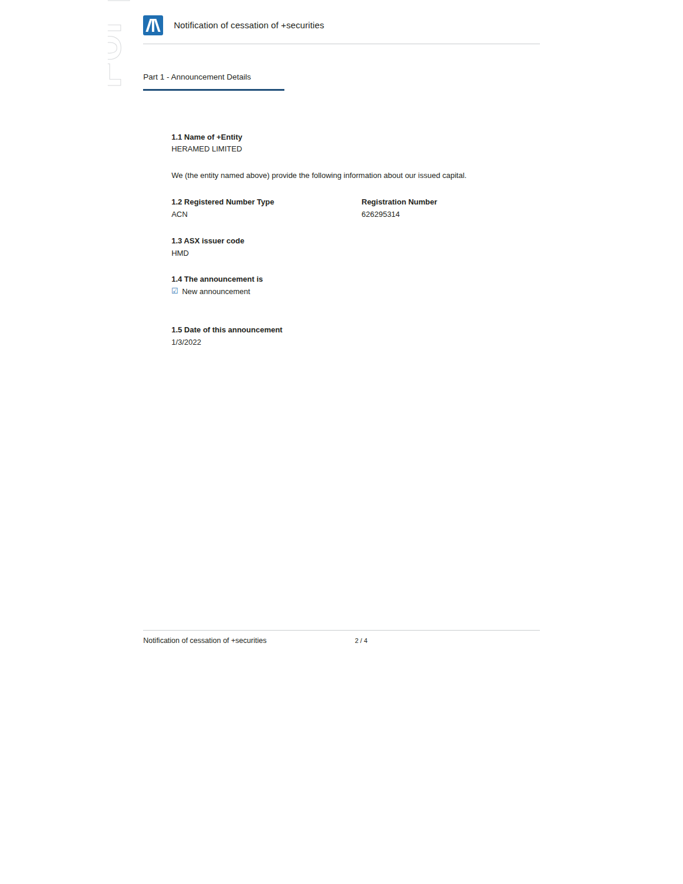Notification of cessation of +securities
For personal use only
Part 1 - Announcement Details
1.1 Name of +Entity
HERAMED LIMITED
We (the entity named above) provide the following information about our issued capital.
1.2 Registered Number Type
ACN
Registration Number
626295314
1.3 ASX issuer code
HMD
1.4 The announcement is
☑ New announcement
1.5 Date of this announcement
1/3/2022
Notification of cessation of +securities 2 / 4